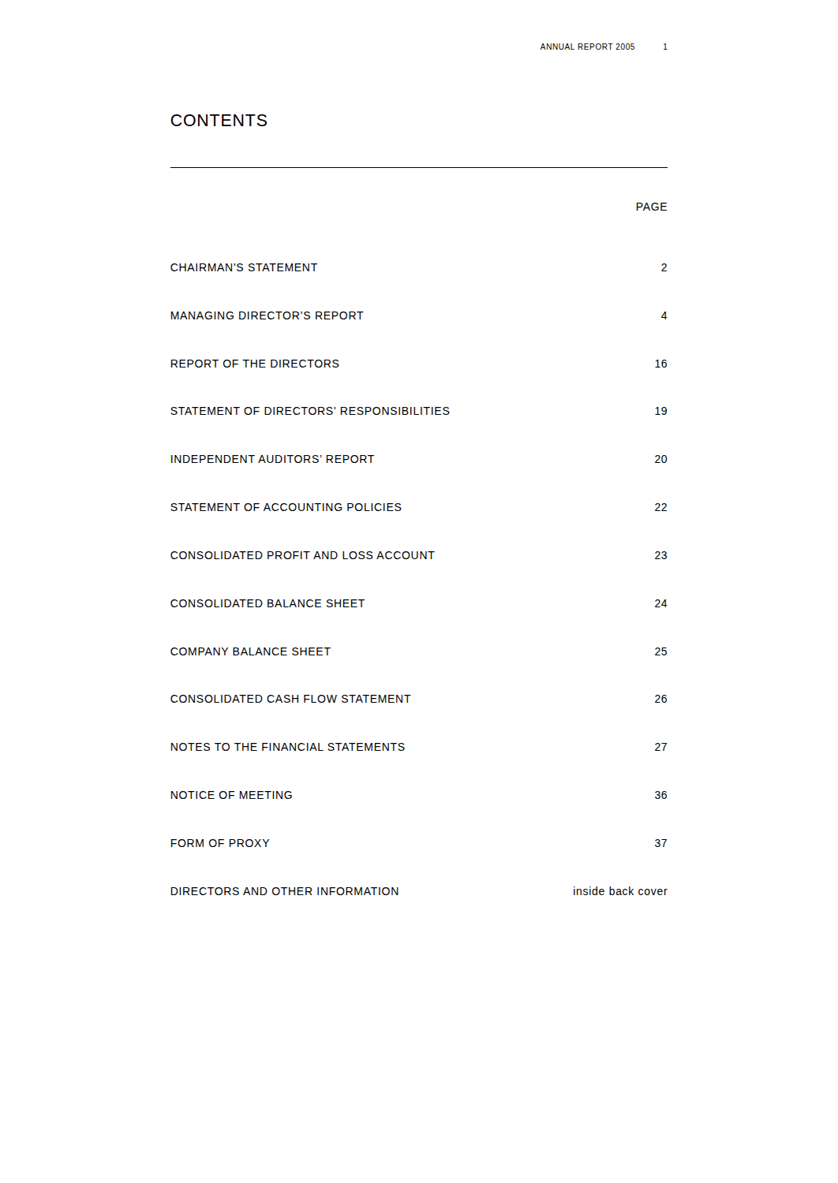ANNUAL REPORT 2005 1
CONTENTS
| | PAGE |
| --- | --- |
| CHAIRMAN'S STATEMENT | 2 |
| MANAGING DIRECTOR’S REPORT | 4 |
| REPORT OF THE DIRECTORS | 16 |
| STATEMENT OF DIRECTORS' RESPONSIBILITIES | 19 |
| INDEPENDENT AUDITORS’ REPORT | 20 |
| STATEMENT OF ACCOUNTING POLICIES | 22 |
| CONSOLIDATED PROFIT AND LOSS ACCOUNT | 23 |
| CONSOLIDATED BALANCE SHEET | 24 |
| COMPANY BALANCE SHEET | 25 |
| CONSOLIDATED CASH FLOW STATEMENT | 26 |
| NOTES TO THE FINANCIAL STATEMENTS | 27 |
| NOTICE OF MEETING | 36 |
| FORM OF PROXY | 37 |
| DIRECTORS AND OTHER INFORMATION | inside back cover |